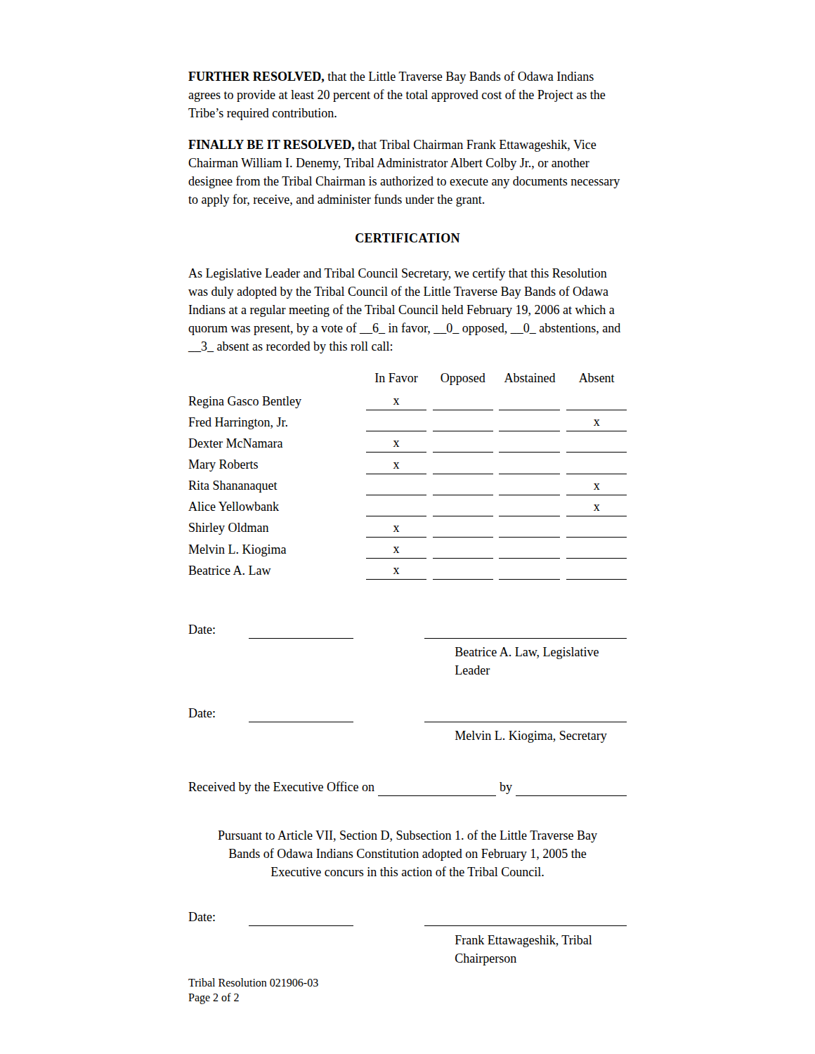FURTHER RESOLVED, that the Little Traverse Bay Bands of Odawa Indians agrees to provide at least 20 percent of the total approved cost of the Project as the Tribe’s required contribution.
FINALLY BE IT RESOLVED, that Tribal Chairman Frank Ettawageshik, Vice Chairman William I. Denemy, Tribal Administrator Albert Colby Jr., or another designee from the Tribal Chairman is authorized to execute any documents necessary to apply for, receive, and administer funds under the grant.
CERTIFICATION
As Legislative Leader and Tribal Council Secretary, we certify that this Resolution was duly adopted by the Tribal Council of the Little Traverse Bay Bands of Odawa Indians at a regular meeting of the Tribal Council held February 19, 2006 at which a quorum was present, by a vote of __6_ in favor, __0_ opposed, __0_ abstentions, and __3_ absent as recorded by this roll call:
| | In Favor | | Opposed | | Abstained | | Absent |
| --- | --- | --- | --- | --- | --- | --- | --- |
| Regina Gasco Bentley | x | | | | | | |
| Fred Harrington, Jr. | | | | | | | x |
| Dexter McNamara | x | | | | | | |
| Mary Roberts | x | | | | | | |
| Rita Shananaquet | | | | | | | x |
| Alice Yellowbank | | | | | | | x |
| Shirley Oldman | x | | | | | | |
| Melvin L. Kiogima | x | | | | | | |
| Beatrice A. Law | x | | | | | | |
Date:
Beatrice A. Law, Legislative Leader
Date:
Melvin L. Kiogima, Secretary
Received by the Executive Office on
by
Pursuant to Article VII, Section D, Subsection 1. of the Little Traverse Bay Bands of Odawa Indians Constitution adopted on February 1, 2005 the Executive concurs in this action of the Tribal Council.
Date:
Frank Ettawageshik, Tribal Chairperson
Tribal Resolution 021906-03
Page 2 of 2